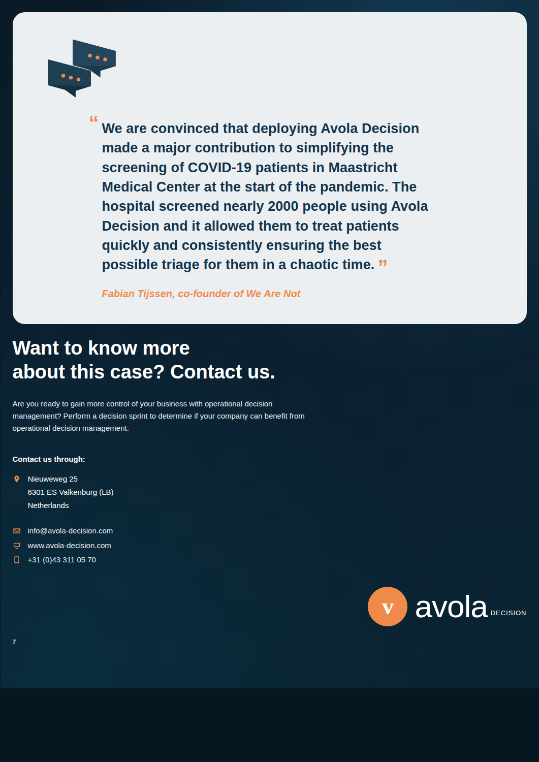“We are convinced that deploying Avola Decision made a major contribution to simplifying the screening of COVID-19 patients in Maastricht Medical Center at the start of the pandemic. The hospital screened nearly 2000 people using Avola Decision and it allowed them to treat patients quickly and consistently ensuring the best possible triage for them in a chaotic time.”
Fabian Tijssen, co-founder of We Are Not
Want to know more
about this case? Contact us.
Are you ready to gain more control of your business with operational decision management? Perform a decision sprint to determine if your company can benefit from operational decision management.
Contact us through:
Nieuweweg 25 6301 ES Valkenburg (LB) Netherlands
info@avola-decision.com
www.avola-decision.com
+31 (0)43 311 05 70
v
avola DECISION
7